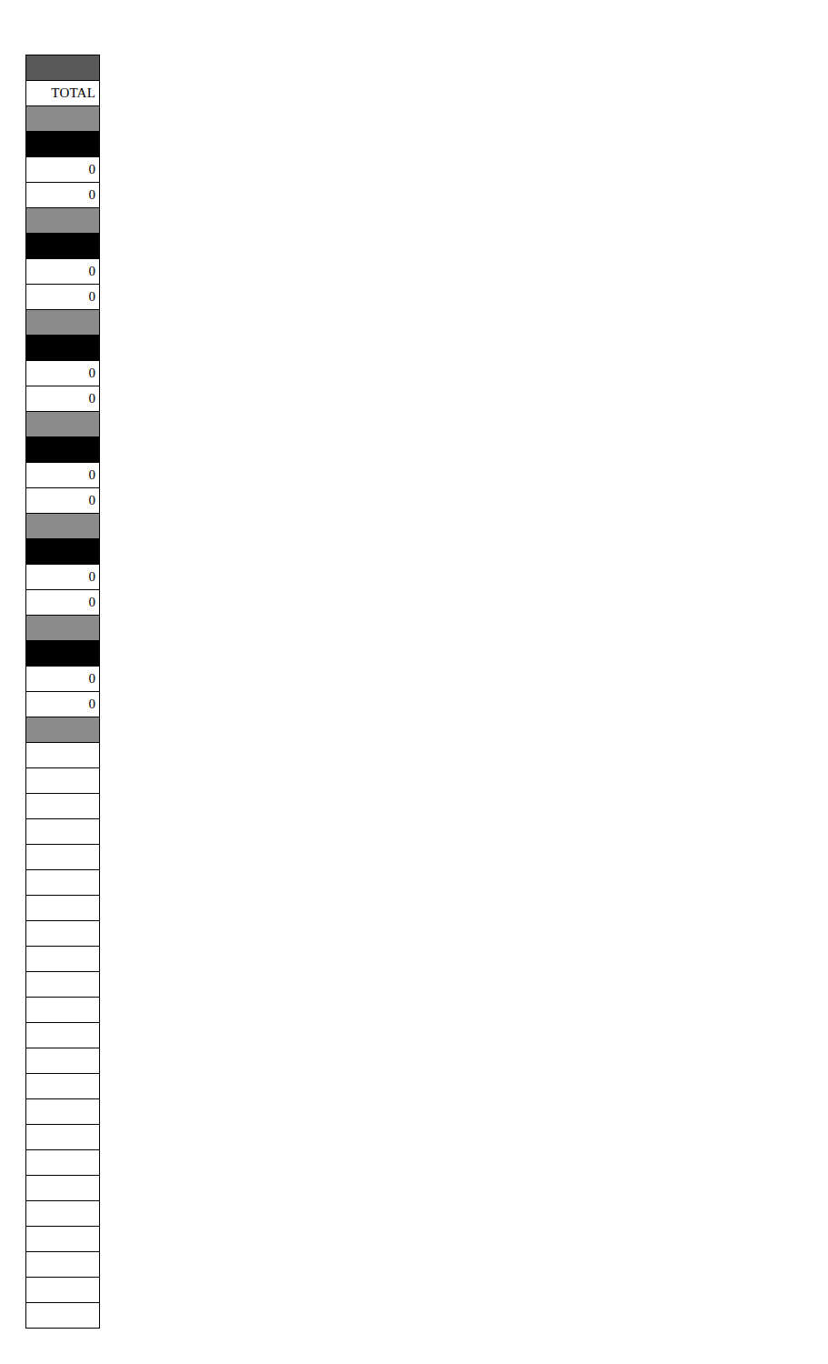| TOTAL |
| 0 |
| 0 |
| 0 |
| 0 |
| 0 |
| 0 |
| 0 |
| 0 |
| 0 |
| 0 |
| 0 |
| 0 |